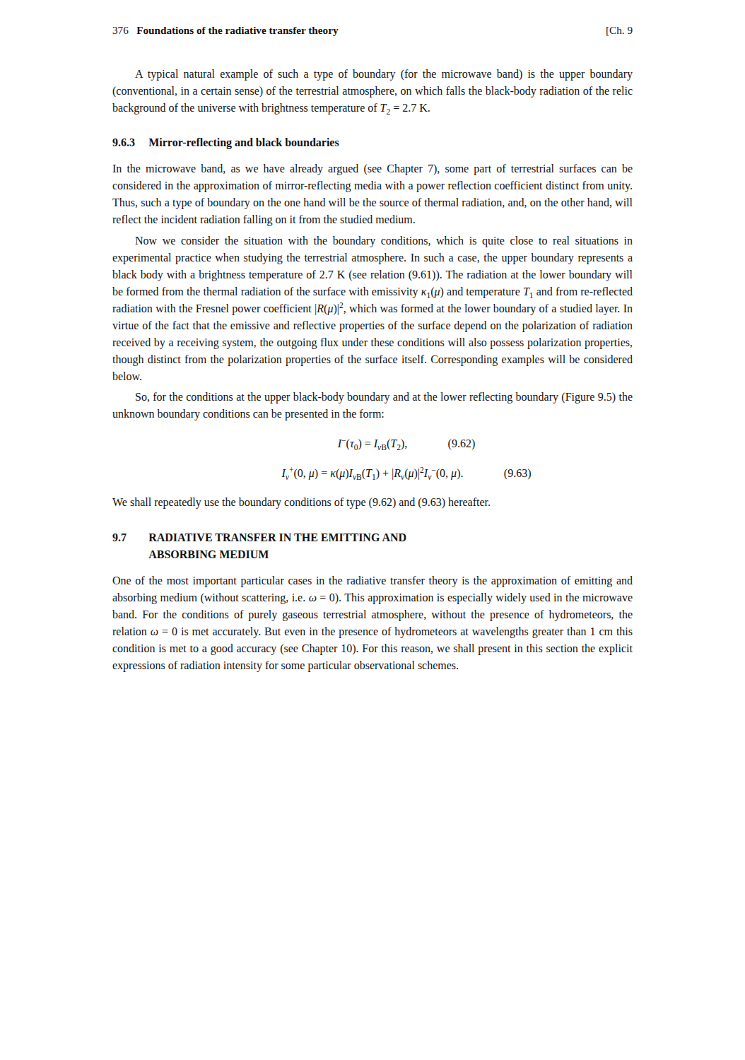376 Foundations of the radiative transfer theory
[Ch. 9
A typical natural example of such a type of boundary (for the microwave band) is the upper boundary (conventional, in a certain sense) of the terrestrial atmosphere, on which falls the black-body radiation of the relic background of the universe with brightness temperature of T2 = 2.7 K.
9.6.3 Mirror-reflecting and black boundaries
In the microwave band, as we have already argued (see Chapter 7), some part of terrestrial surfaces can be considered in the approximation of mirror-reflecting media with a power reflection coefficient distinct from unity. Thus, such a type of boundary on the one hand will be the source of thermal radiation, and, on the other hand, will reflect the incident radiation falling on it from the studied medium.
Now we consider the situation with the boundary conditions, which is quite close to real situations in experimental practice when studying the terrestrial atmosphere. In such a case, the upper boundary represents a black body with a brightness temperature of 2.7 K (see relation (9.61)). The radiation at the lower boundary will be formed from the thermal radiation of the surface with emissivity κ1(μ) and temperature T1 and from re-reflected radiation with the Fresnel power coefficient |R(μ)|2, which was formed at the lower boundary of a studied layer. In virtue of the fact that the emissive and reflective properties of the surface depend on the polarization of radiation received by a receiving system, the outgoing flux under these conditions will also possess polarization properties, though distinct from the polarization properties of the surface itself. Corresponding examples will be considered below.
So, for the conditions at the upper black-body boundary and at the lower reflecting boundary (Figure 9.5) the unknown boundary conditions can be presented in the form:
I−(τ0) = Iν B(T2),
(9.62)
Iν+(0, μ) = κ(μ)Iν B(T1) + |Rν(μ)|2Iν−(0, μ).
(9.63)
We shall repeatedly use the boundary conditions of type (9.62) and (9.63) hereafter.
9.7 Radiative transfer in the emitting and
absorbing medium
One of the most important particular cases in the radiative transfer theory is the approximation of emitting and absorbing medium (without scattering, i.e. ω = 0). This approximation is especially widely used in the microwave band. For the conditions of purely gaseous terrestrial atmosphere, without the presence of hydrometeors, the relation ω = 0 is met accurately. But even in the presence of hydrometeors at wavelengths greater than 1 cm this condition is met to a good accuracy (see Chapter 10). For this reason, we shall present in this section the explicit expressions of radiation intensity for some particular observational schemes.